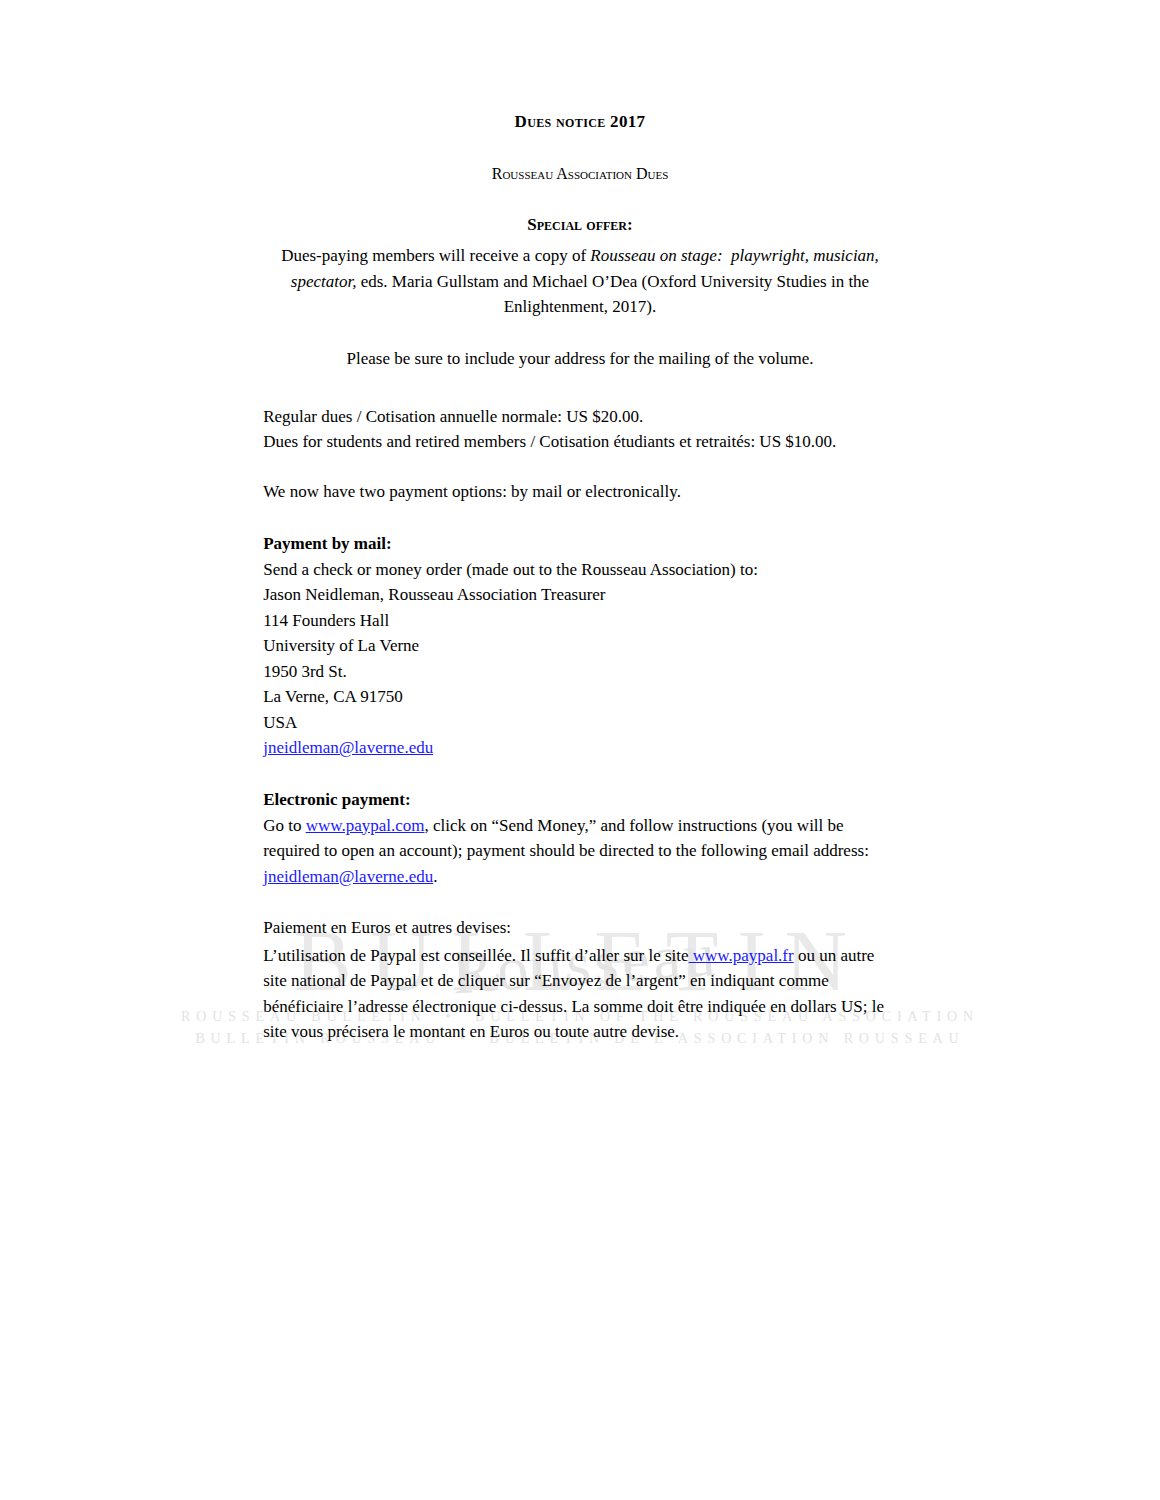Dues notice 2017
Rousseau Association Dues
Special offer:
Dues-paying members will receive a copy of Rousseau on stage: playwright, musician, spectator, eds. Maria Gullstam and Michael O’Dea (Oxford University Studies in the Enlightenment, 2017).
Please be sure to include your address for the mailing of the volume.
Regular dues / Cotisation annuelle normale: US $20.00.
Dues for students and retired members / Cotisation étudiants et retraités: US $10.00.
We now have two payment options: by mail or electronically.
Payment by mail:
Send a check or money order (made out to the Rousseau Association) to:
Jason Neidleman, Rousseau Association Treasurer
114 Founders Hall
University of La Verne
1950 3rd St.
La Verne, CA 91750
USA
jneidleman@laverne.edu
Electronic payment:
Go to www.paypal.com, click on “Send Money,” and follow instructions (you will be required to open an account); payment should be directed to the following email address: jneidleman@laverne.edu.
Paiement en Euros et autres devises:
L’utilisation de Paypal est conseillée. Il suffit d’aller sur le site www.paypal.fr ou un autre site national de Paypal et de cliquer sur “Envoyez de l’argent” en indiquant comme bénéficiaire l’adresse électronique ci-dessus. La somme doit être indiquée en dollars US; le site vous précisera le montant en Euros ou toute autre devise.
BULLETINRousseau
ROUSSEAU BULLETIN • BULLETIN OF THE ROUSSEAU ASSOCIATION
BULLETIN ROUSSEAU • BULLETIN DE L’ASSOCIATION ROUSSEAU